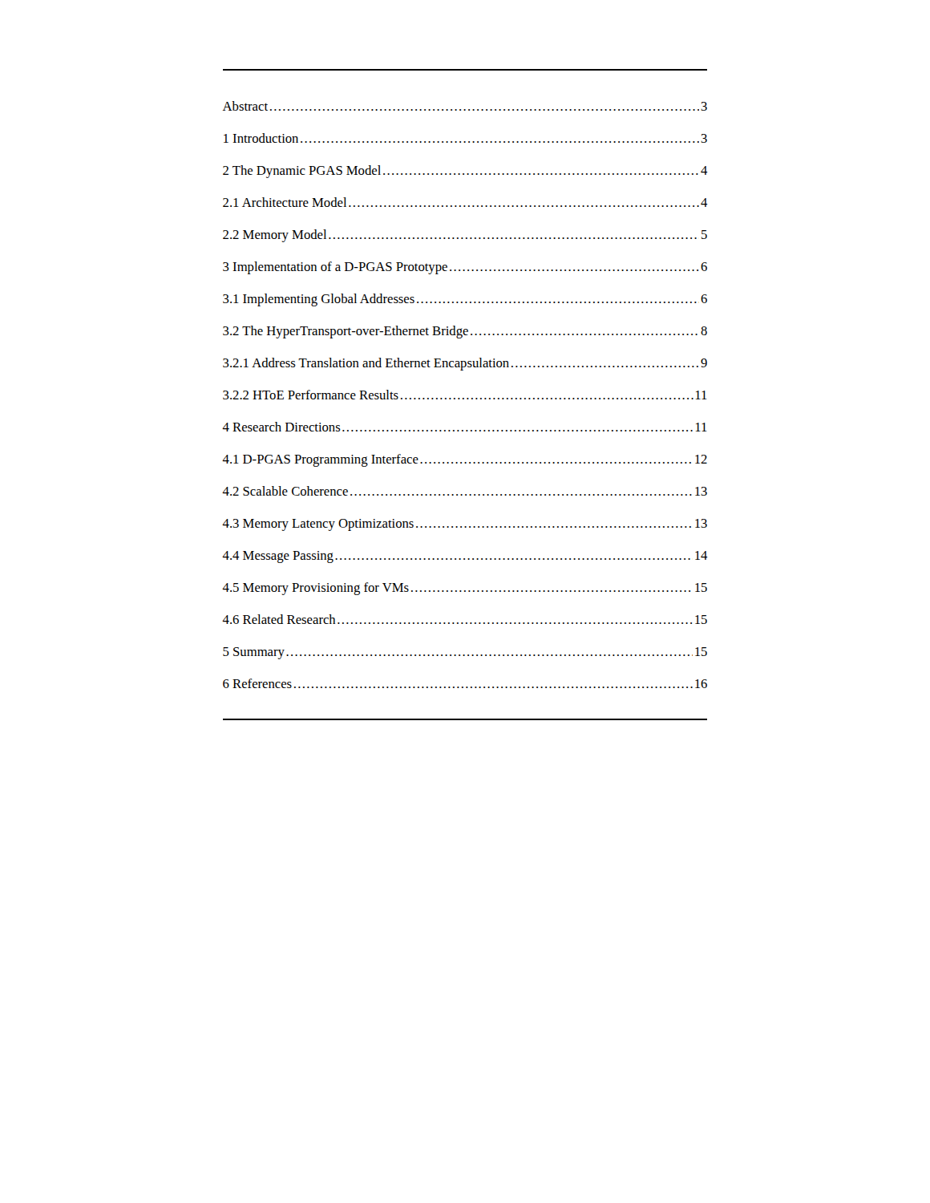Abstract .................................................................................................................................. 3
1 Introduction .......................................................................................................................... 3
2 The Dynamic PGAS Model ....................................................................................................... 4
2.1 Architecture Model ............................................................................................................. 4
2.2 Memory Model .................................................................................................................... 5
3 Implementation of a D-PGAS Prototype ..................................................................................... 6
3.1 Implementing Global Addresses ........................................................................................... 6
3.2 The HyperTransport-over-Ethernet Bridge .......................................................................... 8
3.2.1 Address Translation and Ethernet Encapsulation .......................................................... 9
3.2.2 HToE Performance Results ........................................................................................... 11
4 Research Directions ................................................................................................................. 11
4.1 D-PGAS Programming Interface ......................................................................................... 12
4.2 Scalable Coherence ............................................................................................................ 13
4.3 Memory Latency Optimizations .......................................................................................... 13
4.4 Message Passing ................................................................................................................. 14
4.5 Memory Provisioning for VMs ........................................................................................... 15
4.6 Related Research ................................................................................................................ 15
5 Summary ............................................................................................................................. 15
6 References ........................................................................................................................... 16